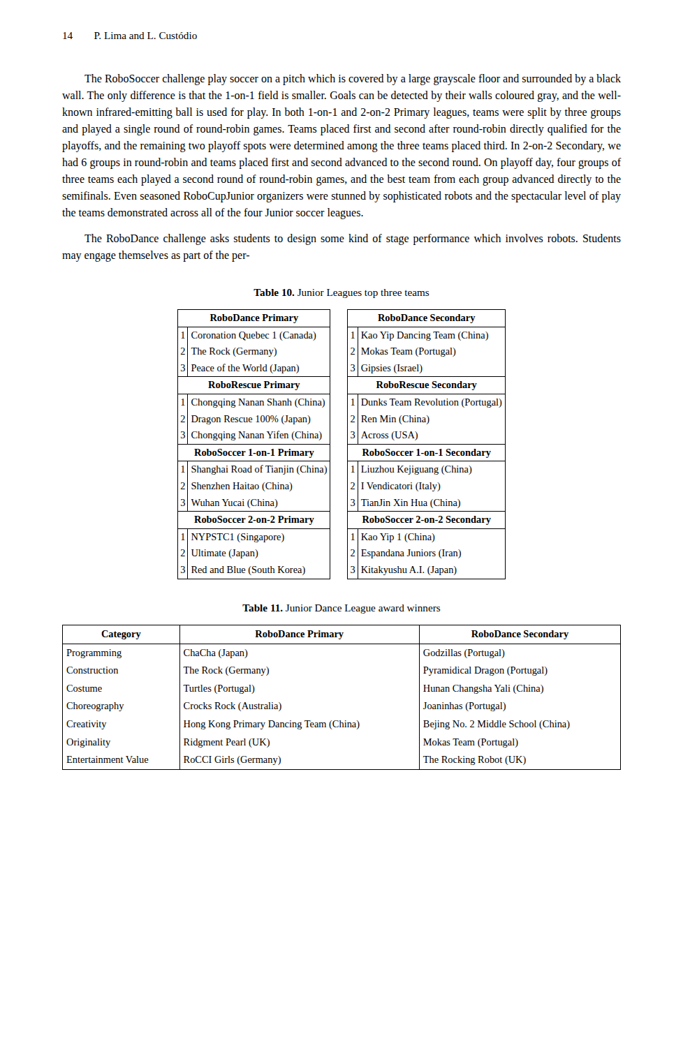14 P. Lima and L. Custódio
The RoboSoccer challenge play soccer on a pitch which is covered by a large grayscale floor and surrounded by a black wall. The only difference is that the 1-on-1 field is smaller. Goals can be detected by their walls coloured gray, and the well-known infrared-emitting ball is used for play. In both 1-on-1 and 2-on-2 Primary leagues, teams were split by three groups and played a single round of round-robin games. Teams placed first and second after round-robin directly qualified for the playoffs, and the remaining two playoff spots were determined among the three teams placed third. In 2-on-2 Secondary, we had 6 groups in round-robin and teams placed first and second advanced to the second round. On playoff day, four groups of three teams each played a second round of round-robin games, and the best team from each group advanced directly to the semifinals. Even seasoned RoboCupJunior organizers were stunned by sophisticated robots and the spectacular level of play the teams demonstrated across all of the four Junior soccer leagues.
The RoboDance challenge asks students to design some kind of stage performance which involves robots. Students may engage themselves as part of the per-
Table 10. Junior Leagues top three teams
| RoboDance Primary |
| --- |
| 1 | Coronation Quebec 1 (Canada) |
| 2 | The Rock (Germany) |
| 3 | Peace of the World (Japan) |
| RoboRescue Primary |
| 1 | Chongqing Nanan Shanh (China) |
| 2 | Dragon Rescue 100% (Japan) |
| 3 | Chongqing Nanan Yifen (China) |
| RoboSoccer 1-on-1 Primary |
| 1 | Shanghai Road of Tianjin (China) |
| 2 | Shenzhen Haitao (China) |
| 3 | Wuhan Yucai (China) |
| RoboSoccer 2-on-2 Primary |
| 1 | NYPSTC1 (Singapore) |
| 2 | Ultimate (Japan) |
| 3 | Red and Blue (South Korea) |
| RoboDance Secondary |
| --- |
| 1 | Kao Yip Dancing Team (China) |
| 2 | Mokas Team (Portugal) |
| 3 | Gipsies (Israel) |
| RoboRescue Secondary |
| 1 | Dunks Team Revolution (Portugal) |
| 2 | Ren Min (China) |
| 3 | Across (USA) |
| RoboSoccer 1-on-1 Secondary |
| 1 | Liuzhou Kejiguang (China) |
| 2 | I Vendicatori (Italy) |
| 3 | TianJin Xin Hua (China) |
| RoboSoccer 2-on-2 Secondary |
| 1 | Kao Yip 1 (China) |
| 2 | Espandana Juniors (Iran) |
| 3 | Kitakyushu A.I. (Japan) |
Table 11. Junior Dance League award winners
| Category | RoboDance Primary | RoboDance Secondary |
| --- | --- | --- |
| Programming | ChaCha (Japan) | Godzillas (Portugal) |
| Construction | The Rock (Germany) | Pyramidical Dragon (Portugal) |
| Costume | Turtles (Portugal) | Hunan Changsha Yali (China) |
| Choreography | Crocks Rock (Australia) | Joaninhas (Portugal) |
| Creativity | Hong Kong Primary Dancing Team (China) | Bejing No. 2 Middle School (China) |
| Originality | Ridgment Pearl (UK) | Mokas Team (Portugal) |
| Entertainment Value | RoCCI Girls (Germany) | The Rocking Robot (UK) |